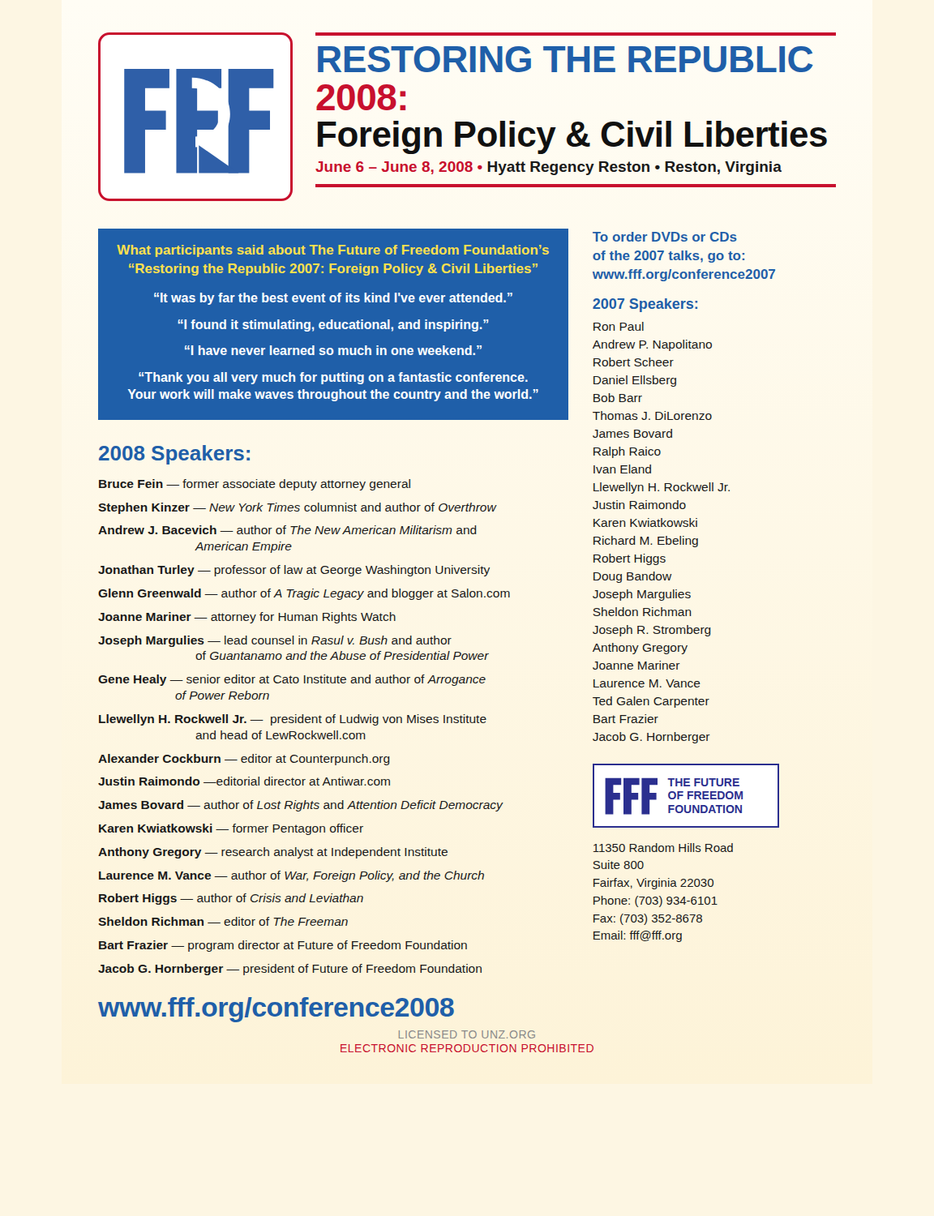RESTORING THE REPUBLIC 2008: Foreign Policy & Civil Liberties
June 6 – June 8, 2008 • Hyatt Regency Reston • Reston, Virginia
What participants said about The Future of Freedom Foundation’s
“Restoring the Republic 2007: Foreign Policy & Civil Liberties”
“It was by far the best event of its kind I've ever attended.”
“I found it stimulating, educational, and inspiring.”
“I have never learned so much in one weekend.”
“Thank you all very much for putting on a fantastic conference.
Your work will make waves throughout the country and the world.”
2008 Speakers:
Bruce Fein — former associate deputy attorney general
Stephen Kinzer — New York Times columnist and author of Overthrow
Andrew J. Bacevich — author of The New American Militarism and American Empire
Jonathan Turley — professor of law at George Washington University
Glenn Greenwald — author of A Tragic Legacy and blogger at Salon.com
Joanne Mariner — attorney for Human Rights Watch
Joseph Margulies — lead counsel in Rasul v. Bush and author of Guantanamo and the Abuse of Presidential Power
Gene Healy — senior editor at Cato Institute and author of Arrogance of Power Reborn
Llewellyn H. Rockwell Jr. — president of Ludwig von Mises Institute and head of LewRockwell.com
Alexander Cockburn — editor at Counterpunch.org
Justin Raimondo —editorial director at Antiwar.com
James Bovard — author of Lost Rights and Attention Deficit Democracy
Karen Kwiatkowski — former Pentagon officer
Anthony Gregory — research analyst at Independent Institute
Laurence M. Vance — author of War, Foreign Policy, and the Church
Robert Higgs — author of Crisis and Leviathan
Sheldon Richman — editor of The Freeman
Bart Frazier — program director at Future of Freedom Foundation
Jacob G. Hornberger — president of Future of Freedom Foundation
www.fff.org/conference2008
To order DVDs or CDs
of the 2007 talks, go to:
www.fff.org/conference2007
2007 Speakers:
Ron Paul
Andrew P. Napolitano
Robert Scheer
Daniel Ellsberg
Bob Barr
Thomas J. DiLorenzo
James Bovard
Ralph Raico
Ivan Eland
Llewellyn H. Rockwell Jr.
Justin Raimondo
Karen Kwiatkowski
Richard M. Ebeling
Robert Higgs
Doug Bandow
Joseph Margulies
Sheldon Richman
Joseph R. Stromberg
Anthony Gregory
Joanne Mariner
Laurence M. Vance
Ted Galen Carpenter
Bart Frazier
Jacob G. Hornberger
THE FUTURE OF FREEDOM FOUNDATION
11350 Random Hills Road
Suite 800
Fairfax, Virginia 22030
Phone: (703) 934-6101
Fax: (703) 352-8678
Email: fff@fff.org
LICENSED TO UNZ.ORG
ELECTRONIC REPRODUCTION PROHIBITED